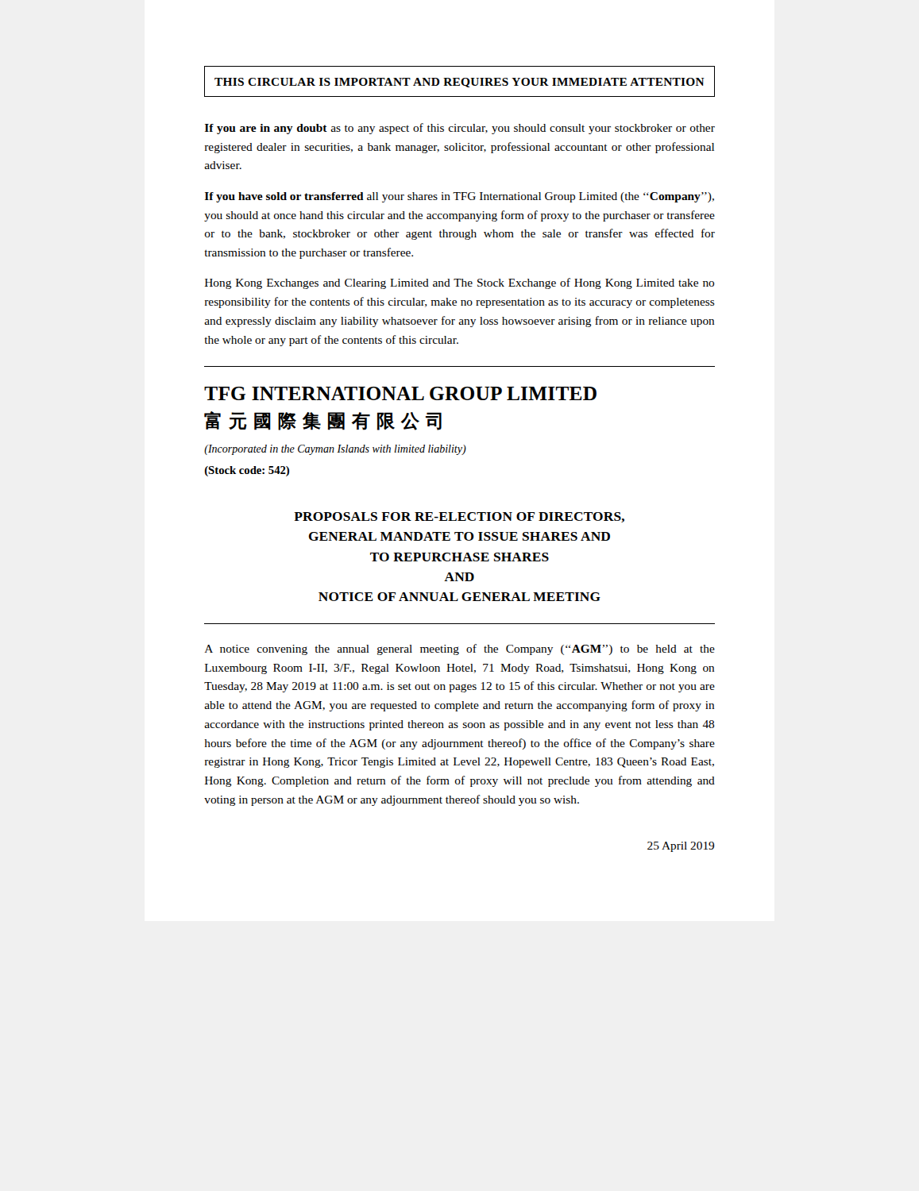THIS CIRCULAR IS IMPORTANT AND REQUIRES YOUR IMMEDIATE ATTENTION
If you are in any doubt as to any aspect of this circular, you should consult your stockbroker or other registered dealer in securities, a bank manager, solicitor, professional accountant or other professional adviser.
If you have sold or transferred all your shares in TFG International Group Limited (the ‘‘Company’’), you should at once hand this circular and the accompanying form of proxy to the purchaser or transferee or to the bank, stockbroker or other agent through whom the sale or transfer was effected for transmission to the purchaser or transferee.
Hong Kong Exchanges and Clearing Limited and The Stock Exchange of Hong Kong Limited take no responsibility for the contents of this circular, make no representation as to its accuracy or completeness and expressly disclaim any liability whatsoever for any loss howsoever arising from or in reliance upon the whole or any part of the contents of this circular.
TFG INTERNATIONAL GROUP LIMITED
富元國際集團有限公司
(Incorporated in the Cayman Islands with limited liability)
(Stock code: 542)
PROPOSALS FOR RE-ELECTION OF DIRECTORS,
GENERAL MANDATE TO ISSUE SHARES AND
TO REPURCHASE SHARES
AND
NOTICE OF ANNUAL GENERAL MEETING
A notice convening the annual general meeting of the Company (‘‘AGM’’) to be held at the Luxembourg Room I-II, 3/F., Regal Kowloon Hotel, 71 Mody Road, Tsimshatsui, Hong Kong on Tuesday, 28 May 2019 at 11:00 a.m. is set out on pages 12 to 15 of this circular. Whether or not you are able to attend the AGM, you are requested to complete and return the accompanying form of proxy in accordance with the instructions printed thereon as soon as possible and in any event not less than 48 hours before the time of the AGM (or any adjournment thereof) to the office of the Company’s share registrar in Hong Kong, Tricor Tengis Limited at Level 22, Hopewell Centre, 183 Queen’s Road East, Hong Kong. Completion and return of the form of proxy will not preclude you from attending and voting in person at the AGM or any adjournment thereof should you so wish.
25 April 2019